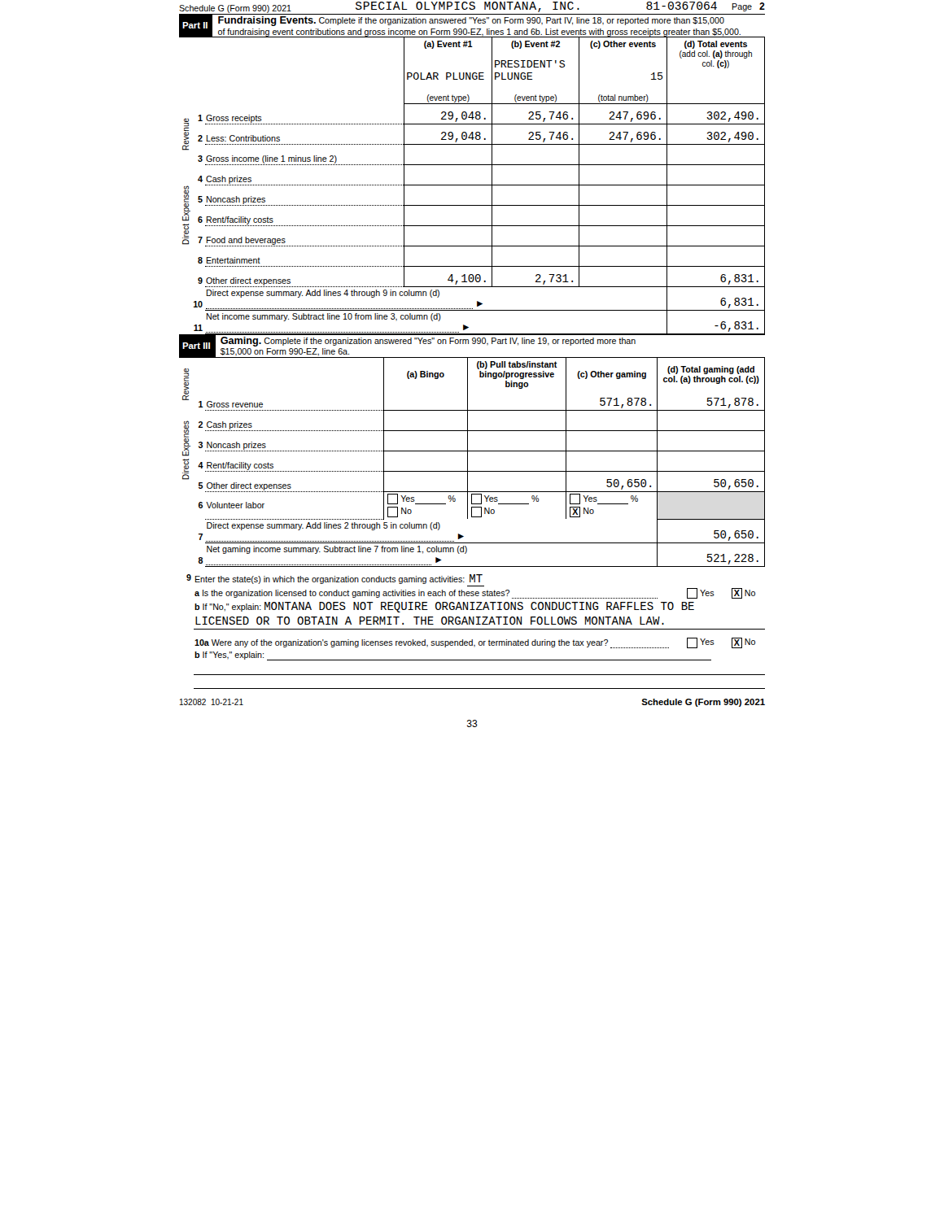Schedule G (Form 990) 2021
SPECIAL OLYMPICS MONTANA, INC.
81-0367064 Page 2
Part II
Fundraising Events. Complete if the organization answered "Yes" on Form 990, Part IV, line 18, or reported more than $15,000
of fundraising event contributions and gross income on Form 990-EZ, lines 1 and 6b. List events with gross receipts greater than $5,000.
| | | | (a) Event #1 | (b) Event #2 | (c) Other events | (d) Total events (add col. (a) through col. (c) ) |
| | | | POLAR PLUNGE | PRESIDENT'S PLUNGE | 15 |
| | | | (event type) | (event type) | (total number) | |
| Revenue | 1 | Gross receipts | 29,048. | 25,746. | 247,696. | 302,490. |
| 2 | Less: Contributions | 29,048. | 25,746. | 247,696. | 302,490. |
| 3 | Gross income (line 1 minus line 2) | | | | |
| Direct Expenses | 4 | Cash prizes | | | | |
| 5 | Noncash prizes | | | | |
| 6 | Rent/facility costs | | | | |
| 7 | Food and beverages | | | | |
| 8 | Entertainment | | | | |
| | 9 | Other direct expenses | 4,100. | 2,731. | | 6,831. |
| | 10 | Direct expense summary. Add lines 4 through 9 in column (d) ► | 6,831. |
| | 11 | Net income summary. Subtract line 10 from line 3, column (d) ► | -6,831. |
Part III
Gaming. Complete if the organization answered "Yes" on Form 990, Part IV, line 19, or reported more than
$15,000 on Form 990-EZ, line 6a.
| Revenue | | | (a) Bingo | (b) Pull tabs/instant bingo/progressive bingo | (c) Other gaming | (d) Total gaming (add col. (a) through col. (c) ) |
| 1 | Gross revenue | | | 571,878. | 571,878. |
| Direct Expenses | 2 | Cash prizes | | | | |
| 3 | Noncash prizes | | | | |
| 4 | Rent/facility costs | | | | |
| 5 | Other direct expenses | | | 50,650. | 50,650. |
| | 6 | Volunteer labor | Yes % No | Yes % No | Yes % X No | |
| | 7 | Direct expense summary. Add lines 2 through 5 in column (d) ► | 50,650. |
| | 8 | Net gaming income summary. Subtract line 7 from line 1, column (d) ► | 521,228. |
| 9 | Enter the state(s) in which the organization conducts gaming activities: MT |
| | a Is the organization licensed to conduct gaming activities in each of these states? | Yes | X No |
| | b If "No," explain: MONTANA DOES NOT REQUIRE ORGANIZATIONS CONDUCTING RAFFLES TO BE |
| | LICENSED OR TO OBTAIN A PERMIT. THE ORGANIZATION FOLLOWS MONTANA LAW. |
| | 10a Were any of the organization's gaming licenses revoked, suspended, or terminated during the tax year? | Yes | X No |
| | b If "Yes," explain: |
132082 10-21-21
Schedule G (Form 990) 2021
33